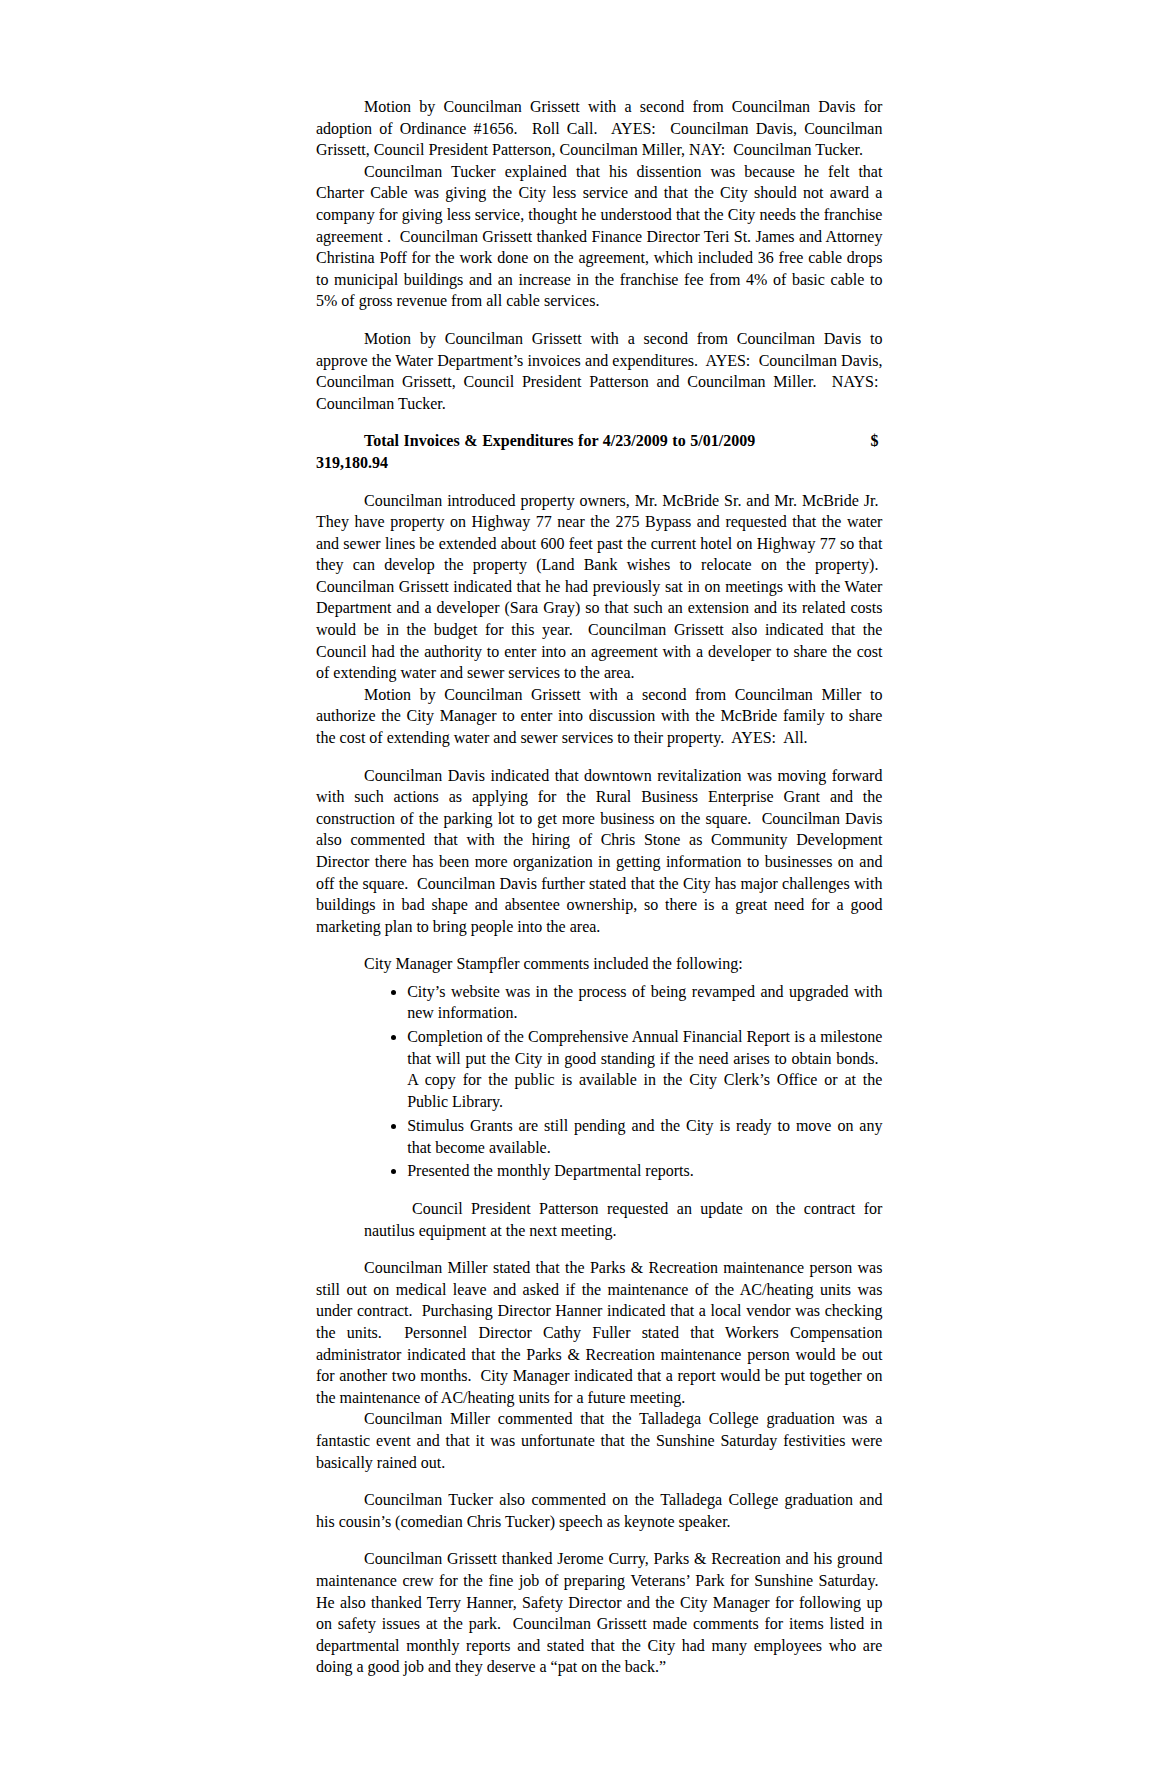Motion by Councilman Grissett with a second from Councilman Davis for adoption of Ordinance #1656. Roll Call. AYES: Councilman Davis, Councilman Grissett, Council President Patterson, Councilman Miller, NAY: Councilman Tucker.
Councilman Tucker explained that his dissention was because he felt that Charter Cable was giving the City less service and that the City should not award a company for giving less service, thought he understood that the City needs the franchise agreement . Councilman Grissett thanked Finance Director Teri St. James and Attorney Christina Poff for the work done on the agreement, which included 36 free cable drops to municipal buildings and an increase in the franchise fee from 4% of basic cable to 5% of gross revenue from all cable services.
Motion by Councilman Grissett with a second from Councilman Davis to approve the Water Department’s invoices and expenditures. AYES: Councilman Davis, Councilman Grissett, Council President Patterson and Councilman Miller. NAYS: Councilman Tucker.
Total Invoices & Expenditures for 4/23/2009 to 5/01/2009$ 319,180.94
Councilman introduced property owners, Mr. McBride Sr. and Mr. McBride Jr. They have property on Highway 77 near the 275 Bypass and requested that the water and sewer lines be extended about 600 feet past the current hotel on Highway 77 so that they can develop the property (Land Bank wishes to relocate on the property). Councilman Grissett indicated that he had previously sat in on meetings with the Water Department and a developer (Sara Gray) so that such an extension and its related costs would be in the budget for this year. Councilman Grissett also indicated that the Council had the authority to enter into an agreement with a developer to share the cost of extending water and sewer services to the area.
Motion by Councilman Grissett with a second from Councilman Miller to authorize the City Manager to enter into discussion with the McBride family to share the cost of extending water and sewer services to their property. AYES: All.
Councilman Davis indicated that downtown revitalization was moving forward with such actions as applying for the Rural Business Enterprise Grant and the construction of the parking lot to get more business on the square. Councilman Davis also commented that with the hiring of Chris Stone as Community Development Director there has been more organization in getting information to businesses on and off the square. Councilman Davis further stated that the City has major challenges with buildings in bad shape and absentee ownership, so there is a great need for a good marketing plan to bring people into the area.
City Manager Stampfler comments included the following:
City’s website was in the process of being revamped and upgraded with new information.
Completion of the Comprehensive Annual Financial Report is a milestone that will put the City in good standing if the need arises to obtain bonds. A copy for the public is available in the City Clerk’s Office or at the Public Library.
Stimulus Grants are still pending and the City is ready to move on any that become available.
Presented the monthly Departmental reports.
Council President Patterson requested an update on the contract for nautilus equipment at the next meeting.
Councilman Miller stated that the Parks & Recreation maintenance person was still out on medical leave and asked if the maintenance of the AC/heating units was under contract. Purchasing Director Hanner indicated that a local vendor was checking the units. Personnel Director Cathy Fuller stated that Workers Compensation administrator indicated that the Parks & Recreation maintenance person would be out for another two months. City Manager indicated that a report would be put together on the maintenance of AC/heating units for a future meeting.
Councilman Miller commented that the Talladega College graduation was a fantastic event and that it was unfortunate that the Sunshine Saturday festivities were basically rained out.
Councilman Tucker also commented on the Talladega College graduation and his cousin’s (comedian Chris Tucker) speech as keynote speaker.
Councilman Grissett thanked Jerome Curry, Parks & Recreation and his ground maintenance crew for the fine job of preparing Veterans’ Park for Sunshine Saturday. He also thanked Terry Hanner, Safety Director and the City Manager for following up on safety issues at the park. Councilman Grissett made comments for items listed in departmental monthly reports and stated that the City had many employees who are doing a good job and they deserve a “pat on the back.”